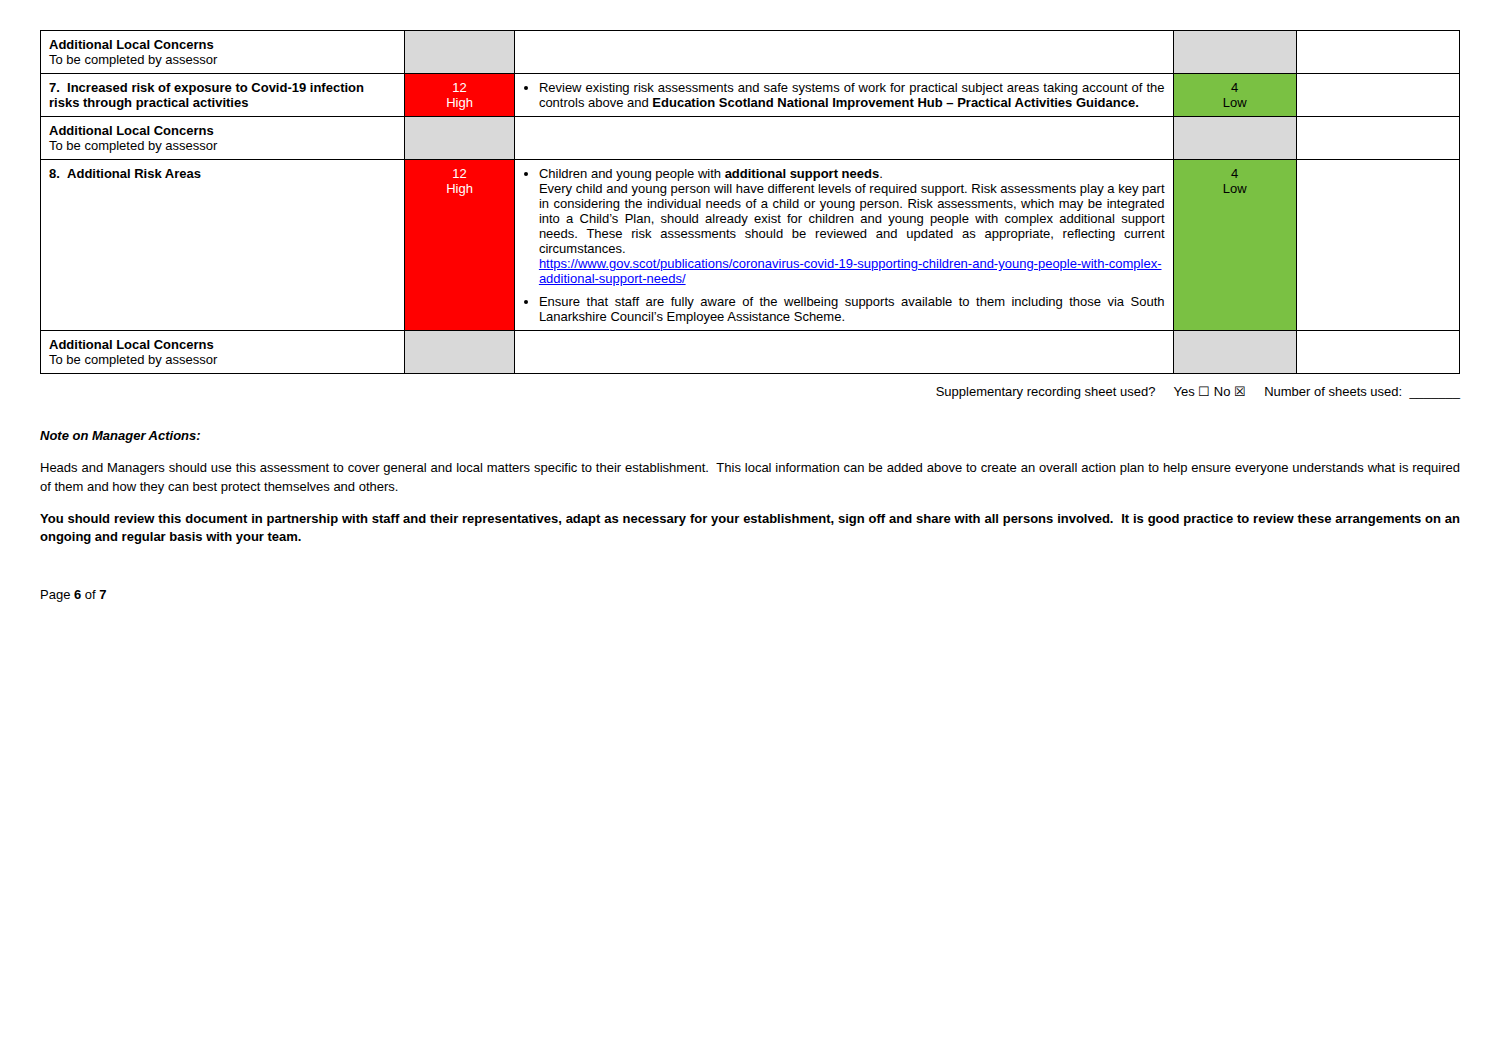| Additional Local Concerns To be completed by assessor | | | | |
| 7. Increased risk of exposure to Covid-19 infection risks through practical activities | 12 High | Review existing risk assessments and safe systems of work for practical subject areas taking account of the controls above and Education Scotland National Improvement Hub – Practical Activities Guidance. | 4 Low | |
| Additional Local Concerns To be completed by assessor | | | | |
| 8. Additional Risk Areas | 12 High | Children and young people with additional support needs . Every child and young person will have different levels of required support. Risk assessments play a key part in considering the individual needs of a child or young person. Risk assessments, which may be integrated into a Child’s Plan, should already exist for children and young people with complex additional support needs. These risk assessments should be reviewed and updated as appropriate, reflecting current circumstances. https://www.gov.scot/publications/coronavirus-covid-19-supporting-children-and-young-people-with-complex-additional-support-needs/ Ensure that staff are fully aware of the wellbeing supports available to them including those via South Lanarkshire Council’s Employee Assistance Scheme. | 4 Low | |
| Additional Local Concerns To be completed by assessor | | | | |
Supplementary recording sheet used? Yes ☐ No ☒ Number of sheets used: _______
Note on Manager Actions:
Heads and Managers should use this assessment to cover general and local matters specific to their establishment. This local information can be added above to create an overall action plan to help ensure everyone understands what is required of them and how they can best protect themselves and others.
You should review this document in partnership with staff and their representatives, adapt as necessary for your establishment, sign off and share with all persons involved. It is good practice to review these arrangements on an ongoing and regular basis with your team.
Page 6 of 7